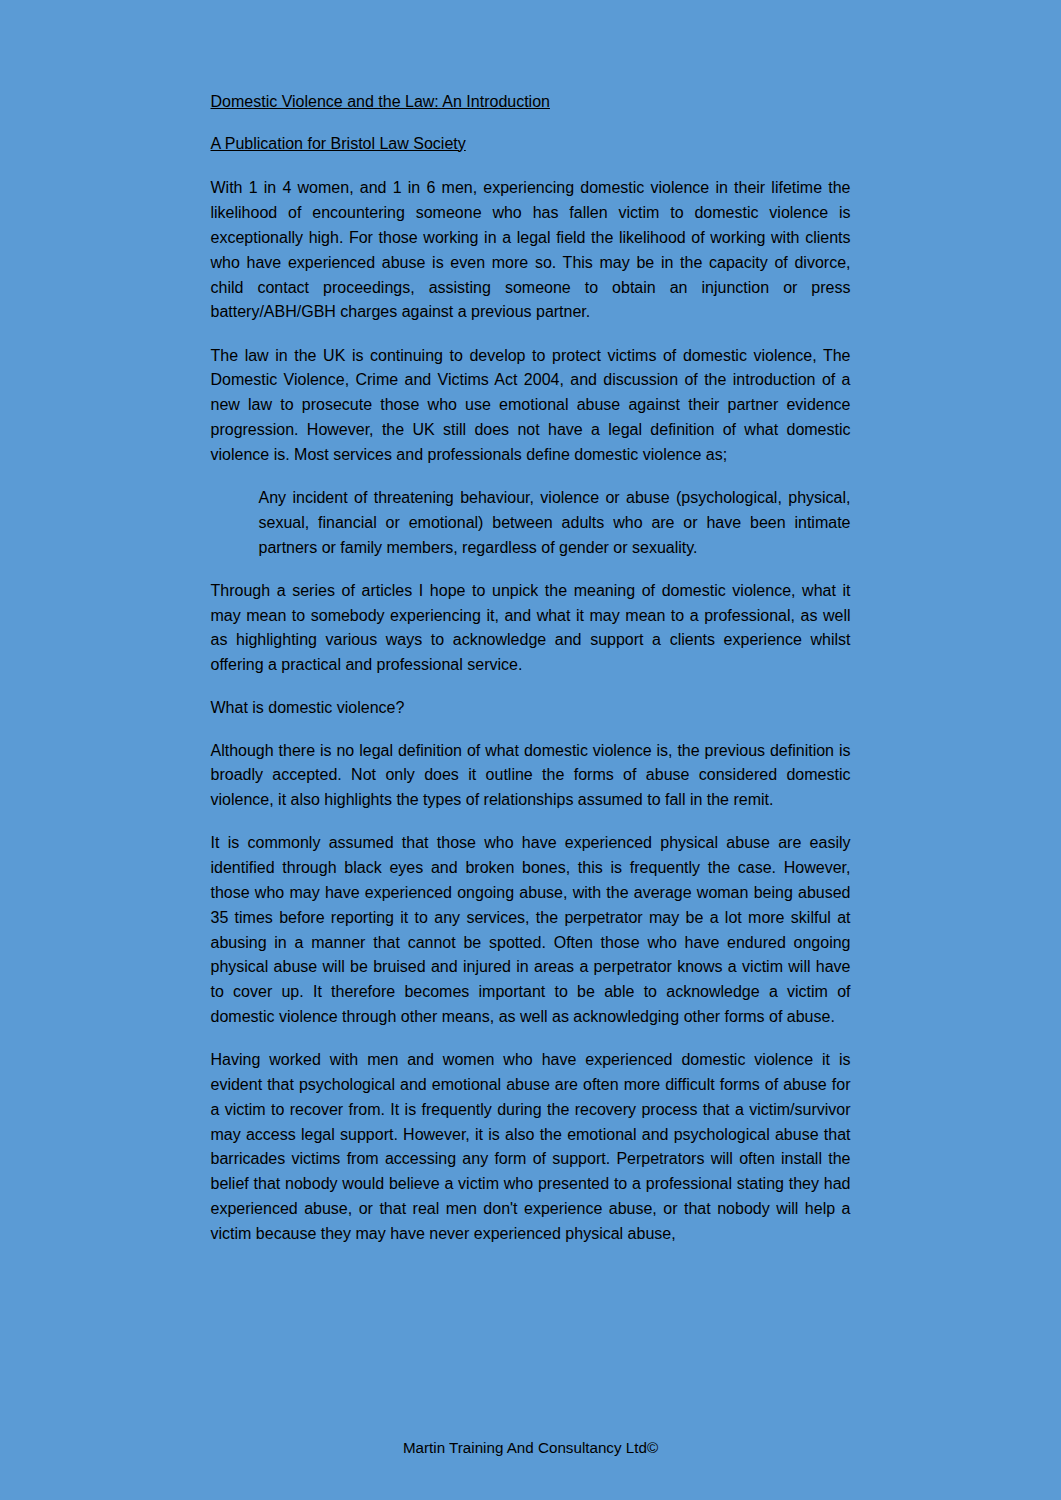Domestic Violence and the Law: An Introduction
A Publication for Bristol Law Society
With 1 in 4 women, and 1 in 6 men, experiencing domestic violence in their lifetime the likelihood of encountering someone who has fallen victim to domestic violence is exceptionally high. For those working in a legal field the likelihood of working with clients who have experienced abuse is even more so. This may be in the capacity of divorce, child contact proceedings, assisting someone to obtain an injunction or press battery/ABH/GBH charges against a previous partner.
The law in the UK is continuing to develop to protect victims of domestic violence, The Domestic Violence, Crime and Victims Act 2004, and discussion of the introduction of a new law to prosecute those who use emotional abuse against their partner evidence progression. However, the UK still does not have a legal definition of what domestic violence is. Most services and professionals define domestic violence as;
Any incident of threatening behaviour, violence or abuse (psychological, physical, sexual, financial or emotional) between adults who are or have been intimate partners or family members, regardless of gender or sexuality.
Through a series of articles I hope to unpick the meaning of domestic violence, what it may mean to somebody experiencing it, and what it may mean to a professional, as well as highlighting various ways to acknowledge and support a clients experience whilst offering a practical and professional service.
What is domestic violence?
Although there is no legal definition of what domestic violence is, the previous definition is broadly accepted. Not only does it outline the forms of abuse considered domestic violence, it also highlights the types of relationships assumed to fall in the remit.
It is commonly assumed that those who have experienced physical abuse are easily identified through black eyes and broken bones, this is frequently the case. However, those who may have experienced ongoing abuse, with the average woman being abused 35 times before reporting it to any services, the perpetrator may be a lot more skilful at abusing in a manner that cannot be spotted. Often those who have endured ongoing physical abuse will be bruised and injured in areas a perpetrator knows a victim will have to cover up. It therefore becomes important to be able to acknowledge a victim of domestic violence through other means, as well as acknowledging other forms of abuse.
Having worked with men and women who have experienced domestic violence it is evident that psychological and emotional abuse are often more difficult forms of abuse for a victim to recover from. It is frequently during the recovery process that a victim/survivor may access legal support. However, it is also the emotional and psychological abuse that barricades victims from accessing any form of support. Perpetrators will often install the belief that nobody would believe a victim who presented to a professional stating they had experienced abuse, or that real men don't experience abuse, or that nobody will help a victim because they may have never experienced physical abuse,
Martin Training And Consultancy Ltd©